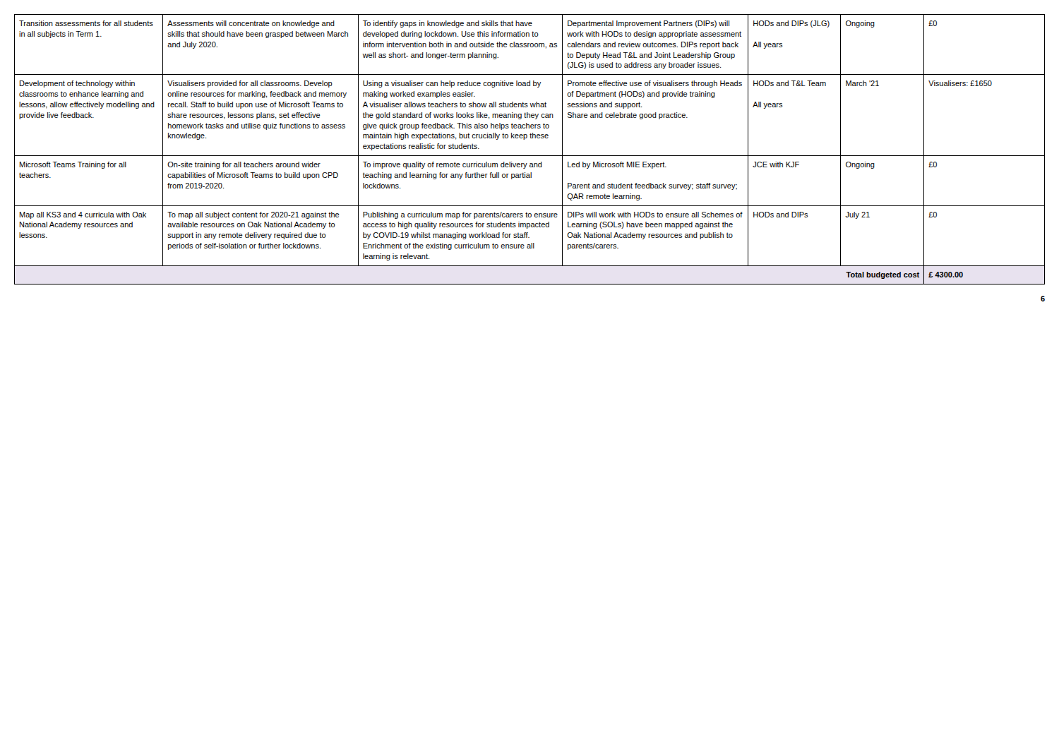| Transition assessments for all students in all subjects in Term 1. | Assessments will concentrate on knowledge and skills that should have been grasped between March and July 2020. | To identify gaps in knowledge and skills that have developed during lockdown. Use this information to inform intervention both in and outside the classroom, as well as short- and longer-term planning. | Departmental Improvement Partners (DIPs) will work with HODs to design appropriate assessment calendars and review outcomes. DIPs report back to Deputy Head T&L and Joint Leadership Group (JLG) is used to address any broader issues. | HODs and DIPs (JLG) All years | Ongoing | £0 |
| Development of technology within classrooms to enhance learning and lessons, allow effectively modelling and provide live feedback. | Visualisers provided for all classrooms. Develop online resources for marking, feedback and memory recall. Staff to build upon use of Microsoft Teams to share resources, lessons plans, set effective homework tasks and utilise quiz functions to assess knowledge. | Using a visualiser can help reduce cognitive load by making worked examples easier. A visualiser allows teachers to show all students what the gold standard of works looks like, meaning they can give quick group feedback. This also helps teachers to maintain high expectations, but crucially to keep these expectations realistic for students. | Promote effective use of visualisers through Heads of Department (HODs) and provide training sessions and support. Share and celebrate good practice. | HODs and T&L Team All years | March '21 | Visualisers: £1650 |
| Microsoft Teams Training for all teachers. | On-site training for all teachers around wider capabilities of Microsoft Teams to build upon CPD from 2019-2020. | To improve quality of remote curriculum delivery and teaching and learning for any further full or partial lockdowns. | Led by Microsoft MIE Expert. Parent and student feedback survey; staff survey; QAR remote learning. | JCE with KJF | Ongoing | £0 |
| Map all KS3 and 4 curricula with Oak National Academy resources and lessons. | To map all subject content for 2020-21 against the available resources on Oak National Academy to support in any remote delivery required due to periods of self-isolation or further lockdowns. | Publishing a curriculum map for parents/carers to ensure access to high quality resources for students impacted by COVID-19 whilst managing workload for staff. Enrichment of the existing curriculum to ensure all learning is relevant. | DIPs will work with HODs to ensure all Schemes of Learning (SOLs) have been mapped against the Oak National Academy resources and publish to parents/carers. | HODs and DIPs | July 21 | £0 |
| Total budgeted cost | £ 4300.00 |
6